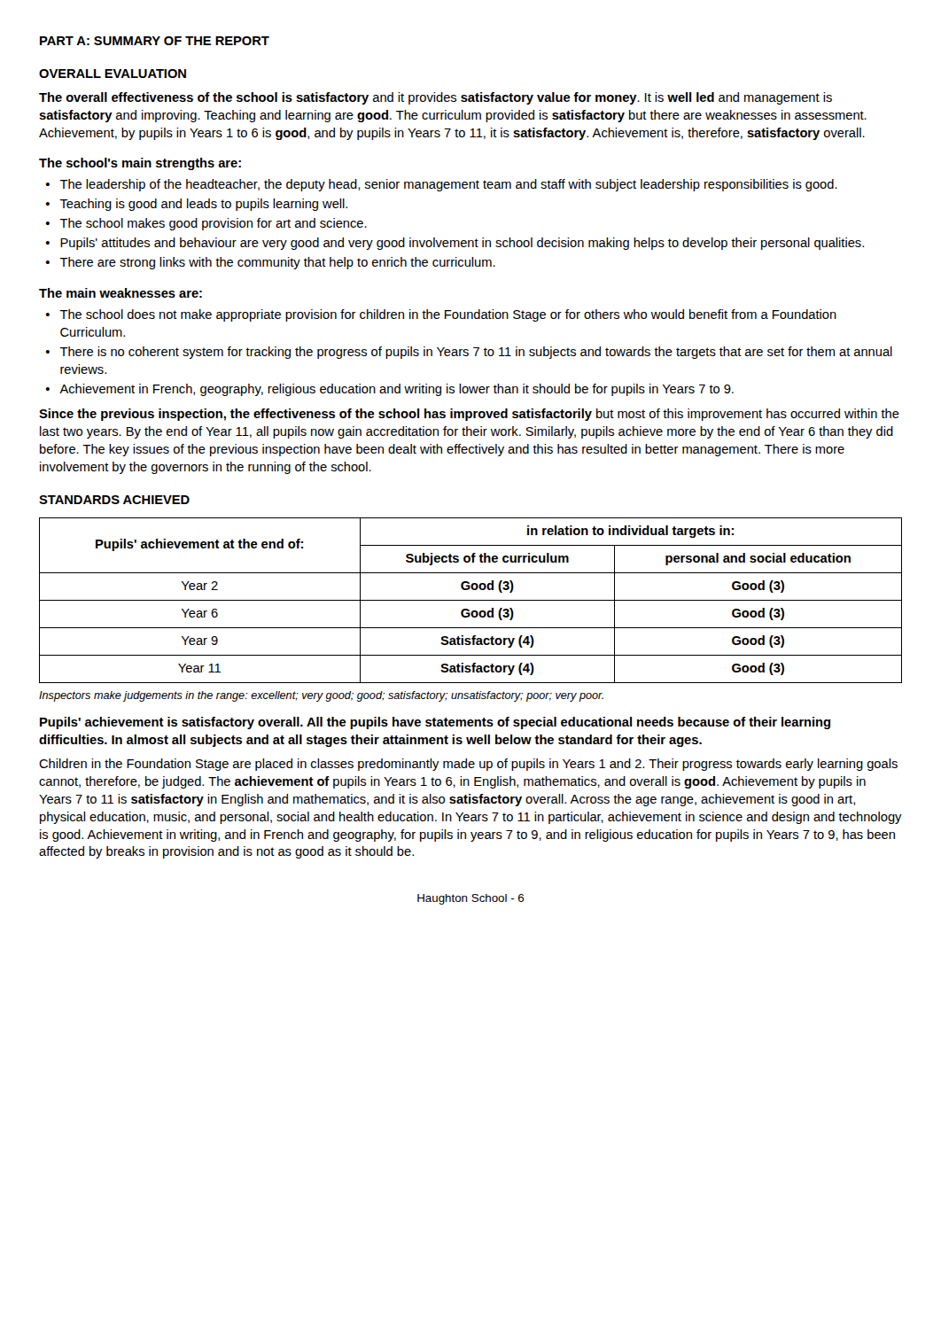PART A: SUMMARY OF THE REPORT
OVERALL EVALUATION
The overall effectiveness of the school is satisfactory and it provides satisfactory value for money. It is well led and management is satisfactory and improving. Teaching and learning are good. The curriculum provided is satisfactory but there are weaknesses in assessment. Achievement, by pupils in Years 1 to 6 is good, and by pupils in Years 7 to 11, it is satisfactory. Achievement is, therefore, satisfactory overall.
The school's main strengths are:
The leadership of the headteacher, the deputy head, senior management team and staff with subject leadership responsibilities is good.
Teaching is good and leads to pupils learning well.
The school makes good provision for art and science.
Pupils' attitudes and behaviour are very good and very good involvement in school decision making helps to develop their personal qualities.
There are strong links with the community that help to enrich the curriculum.
The main weaknesses are:
The school does not make appropriate provision for children in the Foundation Stage or for others who would benefit from a Foundation Curriculum.
There is no coherent system for tracking the progress of pupils in Years 7 to 11 in subjects and towards the targets that are set for them at annual reviews.
Achievement in French, geography, religious education and writing is lower than it should be for pupils in Years 7 to 9.
Since the previous inspection, the effectiveness of the school has improved satisfactorily but most of this improvement has occurred within the last two years. By the end of Year 11, all pupils now gain accreditation for their work. Similarly, pupils achieve more by the end of Year 6 than they did before. The key issues of the previous inspection have been dealt with effectively and this has resulted in better management. There is more involvement by the governors in the running of the school.
STANDARDS ACHIEVED
| Pupils' achievement at the end of: | in relation to individual targets in: |
| --- | --- |
| Subjects of the curriculum | personal and social education |
| Year 2 | Good (3) | Good (3) |
| Year 6 | Good (3) | Good (3) |
| Year 9 | Satisfactory (4) | Good (3) |
| Year 11 | Satisfactory (4) | Good (3) |
Inspectors make judgements in the range: excellent; very good; good; satisfactory; unsatisfactory; poor; very poor.
Pupils' achievement is satisfactory overall. All the pupils have statements of special educational needs because of their learning difficulties. In almost all subjects and at all stages their attainment is well below the standard for their ages.
Children in the Foundation Stage are placed in classes predominantly made up of pupils in Years 1 and 2. Their progress towards early learning goals cannot, therefore, be judged. The achievement of pupils in Years 1 to 6, in English, mathematics, and overall is good. Achievement by pupils in Years 7 to 11 is satisfactory in English and mathematics, and it is also satisfactory overall. Across the age range, achievement is good in art, physical education, music, and personal, social and health education. In Years 7 to 11 in particular, achievement in science and design and technology is good. Achievement in writing, and in French and geography, for pupils in years 7 to 9, and in religious education for pupils in Years 7 to 9, has been affected by breaks in provision and is not as good as it should be.
Haughton School - 6